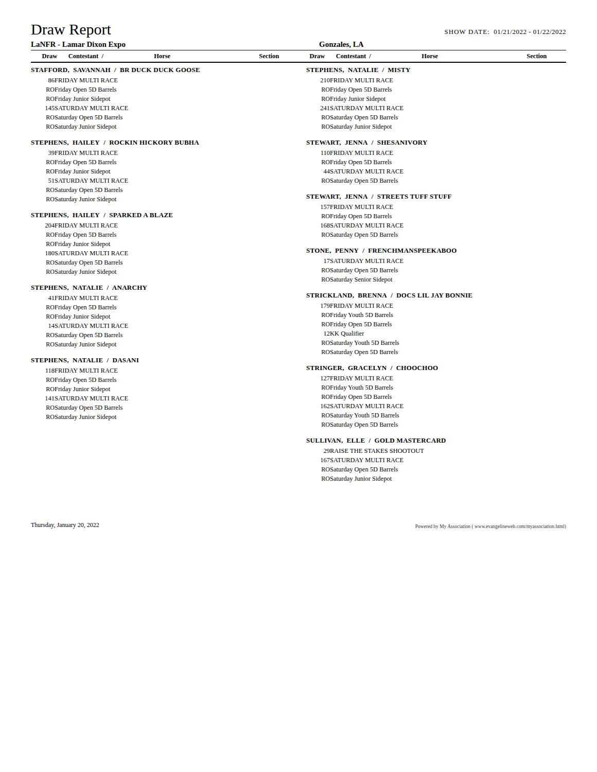Draw Report
SHOW DATE: 01/21/2022 - 01/22/2022
LaNFR - Lamar Dixon Expo
Gonzales, LA
| Draw | Contestant / | Horse | Section | Draw | Contestant / | Horse | Section |
STAFFORD, SAVANNAH / BR DUCK DUCK GOOSE
| 86 | FRIDAY MULTI RACE |
| RO | Friday Open 5D Barrels |
| RO | Friday Junior Sidepot |
| 145 | SATURDAY MULTI RACE |
| RO | Saturday Open 5D Barrels |
| RO | Saturday Junior Sidepot |
STEPHENS, HAILEY / ROCKIN HICKORY BUBHA
| 39 | FRIDAY MULTI RACE |
| RO | Friday Open 5D Barrels |
| RO | Friday Junior Sidepot |
| 51 | SATURDAY MULTI RACE |
| RO | Saturday Open 5D Barrels |
| RO | Saturday Junior Sidepot |
STEPHENS, HAILEY / SPARKED A BLAZE
| 204 | FRIDAY MULTI RACE |
| RO | Friday Open 5D Barrels |
| RO | Friday Junior Sidepot |
| 180 | SATURDAY MULTI RACE |
| RO | Saturday Open 5D Barrels |
| RO | Saturday Junior Sidepot |
STEPHENS, NATALIE / ANARCHY
| 41 | FRIDAY MULTI RACE |
| RO | Friday Open 5D Barrels |
| RO | Friday Junior Sidepot |
| 14 | SATURDAY MULTI RACE |
| RO | Saturday Open 5D Barrels |
| RO | Saturday Junior Sidepot |
STEPHENS, NATALIE / DASANI
| 118 | FRIDAY MULTI RACE |
| RO | Friday Open 5D Barrels |
| RO | Friday Junior Sidepot |
| 141 | SATURDAY MULTI RACE |
| RO | Saturday Open 5D Barrels |
| RO | Saturday Junior Sidepot |
STEPHENS, NATALIE / MISTY
| 210 | FRIDAY MULTI RACE |
| RO | Friday Open 5D Barrels |
| RO | Friday Junior Sidepot |
| 241 | SATURDAY MULTI RACE |
| RO | Saturday Open 5D Barrels |
| RO | Saturday Junior Sidepot |
STEWART, JENNA / SHESANIVORY
| 110 | FRIDAY MULTI RACE |
| RO | Friday Open 5D Barrels |
| 44 | SATURDAY MULTI RACE |
| RO | Saturday Open 5D Barrels |
STEWART, JENNA / STREETS TUFF STUFF
| 157 | FRIDAY MULTI RACE |
| RO | Friday Open 5D Barrels |
| 168 | SATURDAY MULTI RACE |
| RO | Saturday Open 5D Barrels |
STONE, PENNY / FRENCHMANSPEEKABOO
| 17 | SATURDAY MULTI RACE |
| RO | Saturday Open 5D Barrels |
| RO | Saturday Senior Sidepot |
STRICKLAND, BRENNA / DOCS LIL JAY BONNIE
| 179 | FRIDAY MULTI RACE |
| RO | Friday Youth 5D Barrels |
| RO | Friday Open 5D Barrels |
| 12 | KK Qualifier |
| RO | Saturday Youth 5D Barrels |
| RO | Saturday Open 5D Barrels |
STRINGER, GRACELYN / CHOOCHOO
| 127 | FRIDAY MULTI RACE |
| RO | Friday Youth 5D Barrels |
| RO | Friday Open 5D Barrels |
| 162 | SATURDAY MULTI RACE |
| RO | Saturday Youth 5D Barrels |
| RO | Saturday Open 5D Barrels |
SULLIVAN, ELLE / GOLD MASTERCARD
| 29 | RAISE THE STAKES SHOOTOUT |
| 167 | SATURDAY MULTI RACE |
| RO | Saturday Open 5D Barrels |
| RO | Saturday Junior Sidepot |
Thursday, January 20, 2022
Powered by My Association ( www.evangelineweb.com/myassociation.html)